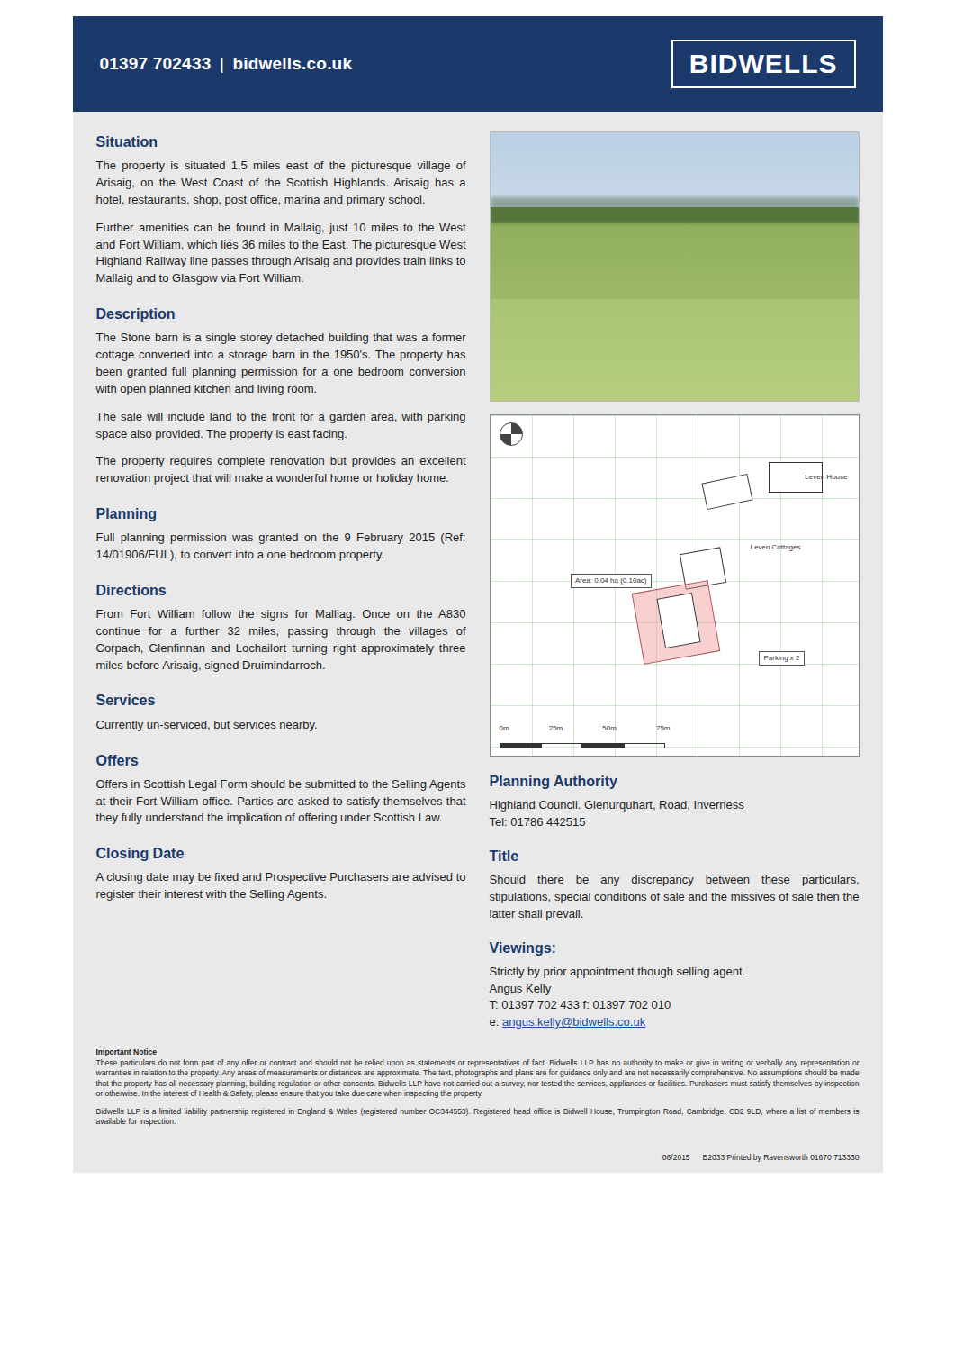01397 702433 | bidwells.co.uk
BIDWELLS
Situation
The property is situated 1.5 miles east of the picturesque village of Arisaig, on the West Coast of the Scottish Highlands. Arisaig has a hotel, restaurants, shop, post office, marina and primary school.
Further amenities can be found in Mallaig, just 10 miles to the West and Fort William, which lies 36 miles to the East. The picturesque West Highland Railway line passes through Arisaig and provides train links to Mallaig and to Glasgow via Fort William.
Description
The Stone barn is a single storey detached building that was a former cottage converted into a storage barn in the 1950's. The property has been granted full planning permission for a one bedroom conversion with open planned kitchen and living room.
The sale will include land to the front for a garden area, with parking space also provided. The property is east facing.
The property requires complete renovation but provides an excellent renovation project that will make a wonderful home or holiday home.
Planning
Full planning permission was granted on the 9 February 2015 (Ref: 14/01906/FUL), to convert into a one bedroom property.
Directions
From Fort William follow the signs for Malliag. Once on the A830 continue for a further 32 miles, passing through the villages of Corpach, Glenfinnan and Lochailort turning right approximately three miles before Arisaig, signed Druimindarroch.
Services
Currently un-serviced, but services nearby.
Offers
Offers in Scottish Legal Form should be submitted to the Selling Agents at their Fort William office. Parties are asked to satisfy themselves that they fully understand the implication of offering under Scottish Law.
Closing Date
A closing date may be fixed and Prospective Purchasers are advised to register their interest with the Selling Agents.
Leven House
Leven Cottages
Area: 0.04 ha (0.10ac)
Parking x 2
0m 25m 50m 75m
Planning Authority
Highland Council. Glenurquhart, Road, Inverness
Tel: 01786 442515
Title
Should there be any discrepancy between these particulars, stipulations, special conditions of sale and the missives of sale then the latter shall prevail.
Viewings:
Strictly by prior appointment though selling agent.
Angus Kelly
T: 01397 702 433 f: 01397 702 010
e: angus.kelly@bidwells.co.uk
Important Notice
These particulars do not form part of any offer or contract and should not be relied upon as statements or representatives of fact. Bidwells LLP has no authority to make or give in writing or verbally any representation or warranties in relation to the property. Any areas of measurements or distances are approximate. The text, photographs and plans are for guidance only and are not necessarily comprehensive. No assumptions should be made that the property has all necessary planning, building regulation or other consents. Bidwells LLP have not carried out a survey, nor tested the services, appliances or facilities. Purchasers must satisfy themselves by inspection or otherwise. In the interest of Health & Safety, please ensure that you take due care when inspecting the property.
Bidwells LLP is a limited liability partnership registered in England & Wales (registered number OC344553). Registered head office is Bidwell House, Trumpington Road, Cambridge, CB2 9LD, where a list of members is available for inspection.
06/2015 B2033 Printed by Ravensworth 01670 713330